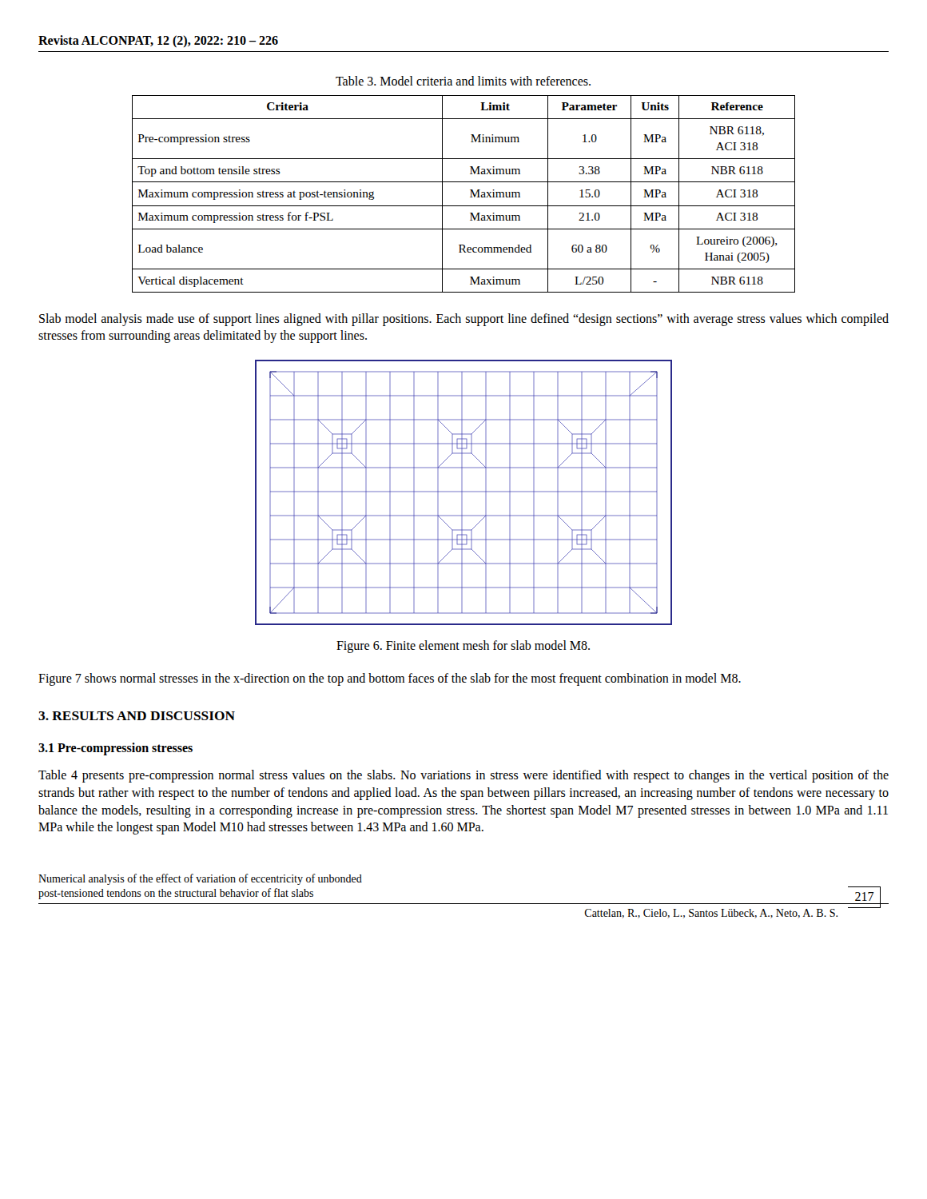Revista ALCONPAT, 12 (2), 2022: 210 – 226
Table 3. Model criteria and limits with references.
| Criteria | Limit | Parameter | Units | Reference |
| --- | --- | --- | --- | --- |
| Pre-compression stress | Minimum | 1.0 | MPa | NBR 6118, ACI 318 |
| Top and bottom tensile stress | Maximum | 3.38 | MPa | NBR 6118 |
| Maximum compression stress at post-tensioning | Maximum | 15.0 | MPa | ACI 318 |
| Maximum compression stress for f-PSL | Maximum | 21.0 | MPa | ACI 318 |
| Load balance | Recommended | 60 a 80 | % | Loureiro (2006), Hanai (2005) |
| Vertical displacement | Maximum | L/250 | - | NBR 6118 |
Slab model analysis made use of support lines aligned with pillar positions. Each support line defined “design sections” with average stress values which compiled stresses from surrounding areas delimitated by the support lines.
Figure 6. Finite element mesh for slab model M8.
Figure 7 shows normal stresses in the x-direction on the top and bottom faces of the slab for the most frequent combination in model M8.
3. RESULTS AND DISCUSSION
3.1 Pre-compression stresses
Table 4 presents pre-compression normal stress values on the slabs. No variations in stress were identified with respect to changes in the vertical position of the strands but rather with respect to the number of tendons and applied load. As the span between pillars increased, an increasing number of tendons were necessary to balance the models, resulting in a corresponding increase in pre-compression stress. The shortest span Model M7 presented stresses in between 1.0 MPa and 1.11 MPa while the longest span Model M10 had stresses between 1.43 MPa and 1.60 MPa.
Numerical analysis of the effect of variation of eccentricity of unbonded
post-tensioned tendons on the structural behavior of flat slabs
Cattelan, R., Cielo, L., Santos Lübeck, A., Neto, A. B. S.
217